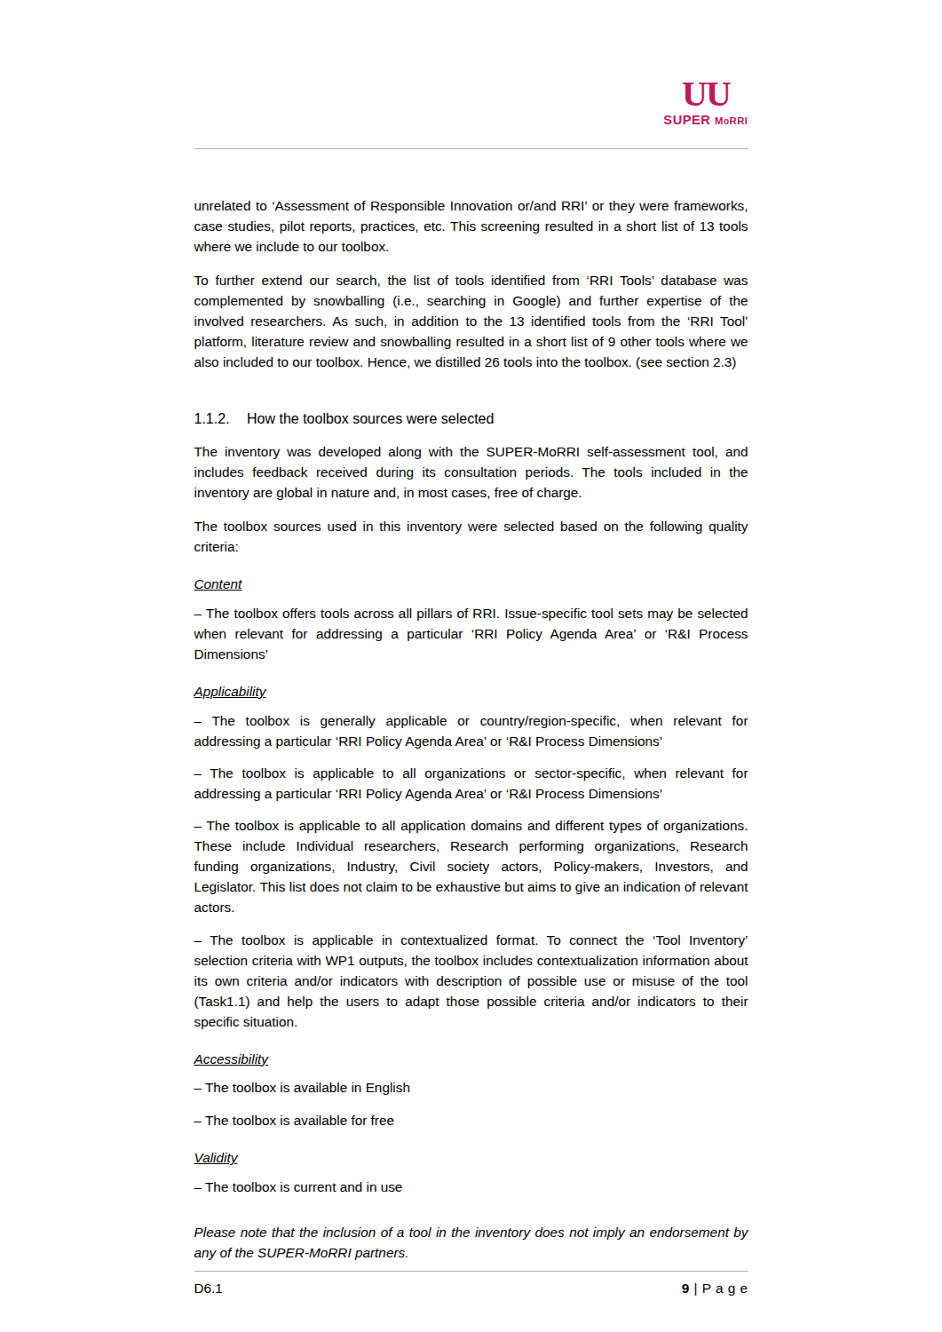UU
SUPER Mo RRI
unrelated to ‘Assessment of Responsible Innovation or/and RRI’ or they were frameworks, case studies, pilot reports, practices, etc. This screening resulted in a short list of 13 tools where we include to our toolbox.
To further extend our search, the list of tools identified from ‘RRI Tools’ database was complemented by snowballing (i.e., searching in Google) and further expertise of the involved researchers. As such, in addition to the 13 identified tools from the ‘RRI Tool’ platform, literature review and snowballing resulted in a short list of 9 other tools where we also included to our toolbox. Hence, we distilled 26 tools into the toolbox. (see section 2.3)
1.1.2. How the toolbox sources were selected
The inventory was developed along with the SUPER-MoRRI self-assessment tool, and includes feedback received during its consultation periods. The tools included in the inventory are global in nature and, in most cases, free of charge.
The toolbox sources used in this inventory were selected based on the following quality criteria:
Content
– The toolbox offers tools across all pillars of RRI. Issue-specific tool sets may be selected when relevant for addressing a particular ‘RRI Policy Agenda Area’ or ‘R&I Process Dimensions’
Applicability
– The toolbox is generally applicable or country/region-specific, when relevant for addressing a particular ‘RRI Policy Agenda Area’ or ‘R&I Process Dimensions’
– The toolbox is applicable to all organizations or sector-specific, when relevant for addressing a particular ‘RRI Policy Agenda Area’ or ‘R&I Process Dimensions’
– The toolbox is applicable to all application domains and different types of organizations. These include Individual researchers, Research performing organizations, Research funding organizations, Industry, Civil society actors, Policy-makers, Investors, and Legislator. This list does not claim to be exhaustive but aims to give an indication of relevant actors.
– The toolbox is applicable in contextualized format. To connect the ‘Tool Inventory’ selection criteria with WP1 outputs, the toolbox includes contextualization information about its own criteria and/or indicators with description of possible use or misuse of the tool (Task1.1) and help the users to adapt those possible criteria and/or indicators to their specific situation.
Accessibility
– The toolbox is available in English
– The toolbox is available for free
Validity
– The toolbox is current and in use
Please note that the inclusion of a tool in the inventory does not imply an endorsement by any of the SUPER-MoRRI partners.
D6.1
9 | P a g e